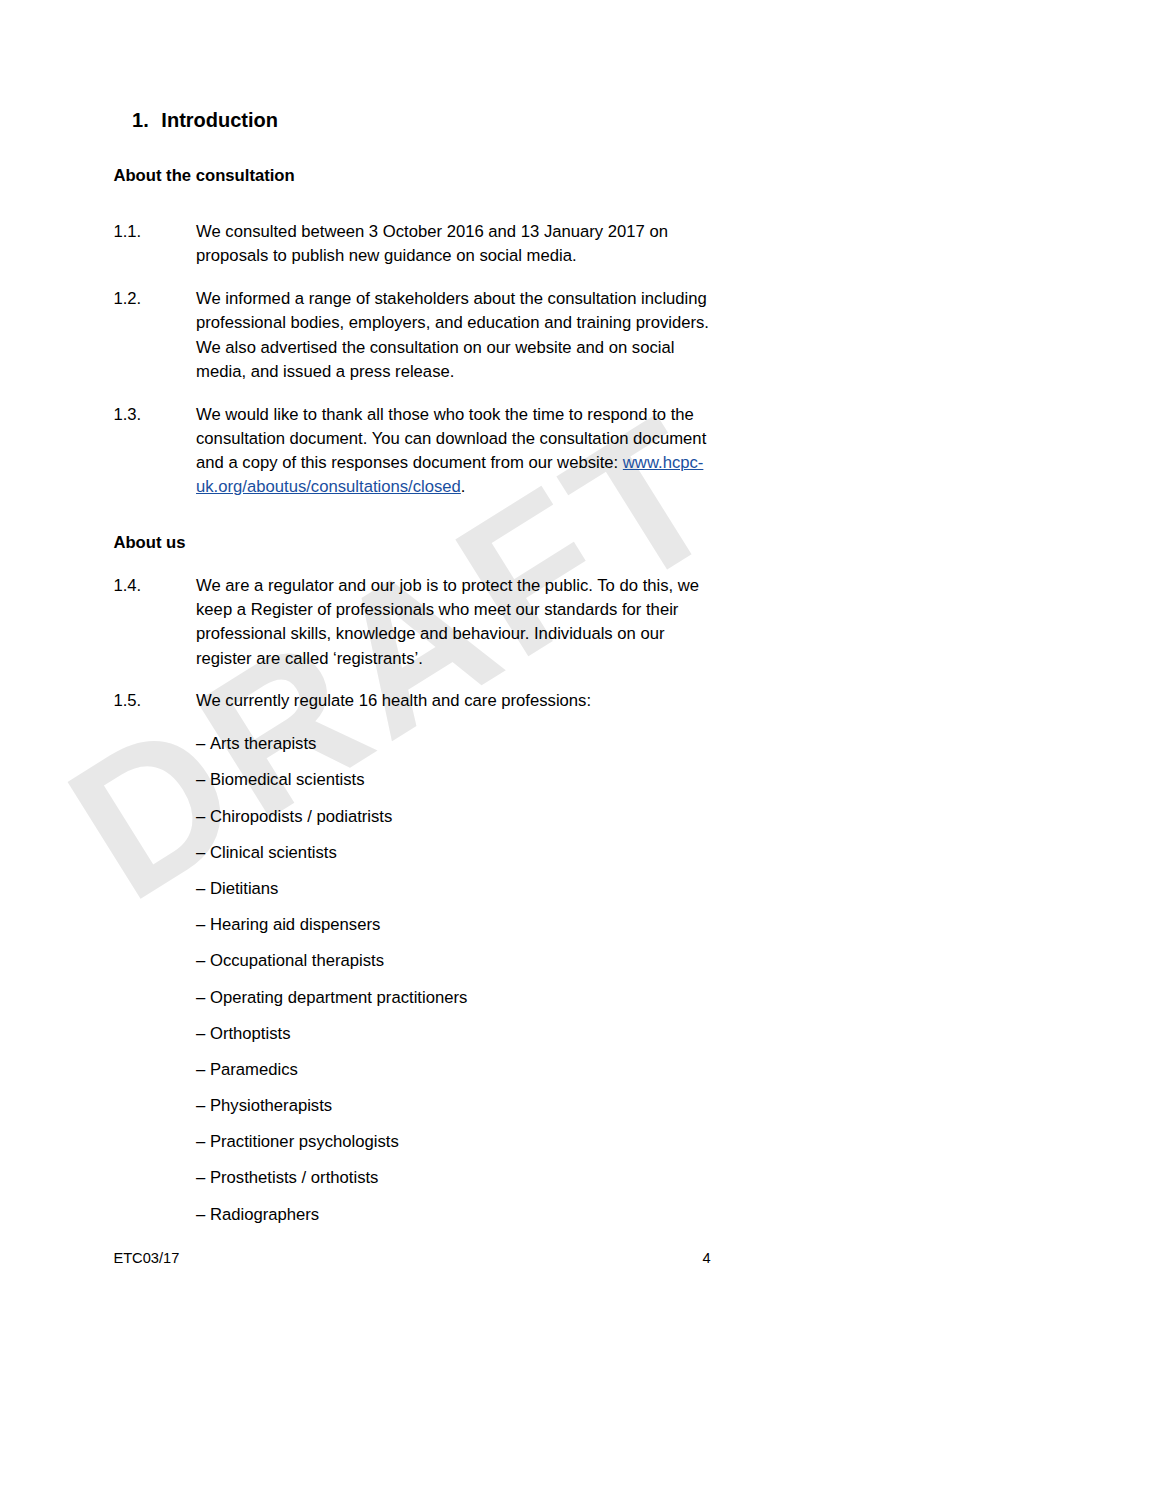DRAFT
1. Introduction
About the consultation
1.1.
We consulted between 3 October 2016 and 13 January 2017 on proposals to publish new guidance on social media.
1.2.
We informed a range of stakeholders about the consultation including professional bodies, employers, and education and training providers. We also advertised the consultation on our website and on social media, and issued a press release.
1.3.
We would like to thank all those who took the time to respond to the consultation document. You can download the consultation document and a copy of this responses document from our website: www.hcpc-uk.org/aboutus/consultations/closed.
About us
1.4.
We are a regulator and our job is to protect the public. To do this, we keep a Register of professionals who meet our standards for their professional skills, knowledge and behaviour. Individuals on our register are called ‘registrants’.
1.5.
We currently regulate 16 health and care professions:
Arts therapists
Biomedical scientists
Chiropodists / podiatrists
Clinical scientists
Dietitians
Hearing aid dispensers
Occupational therapists
Operating department practitioners
Orthoptists
Paramedics
Physiotherapists
Practitioner psychologists
Prosthetists / orthotists
Radiographers
ETC03/17 4